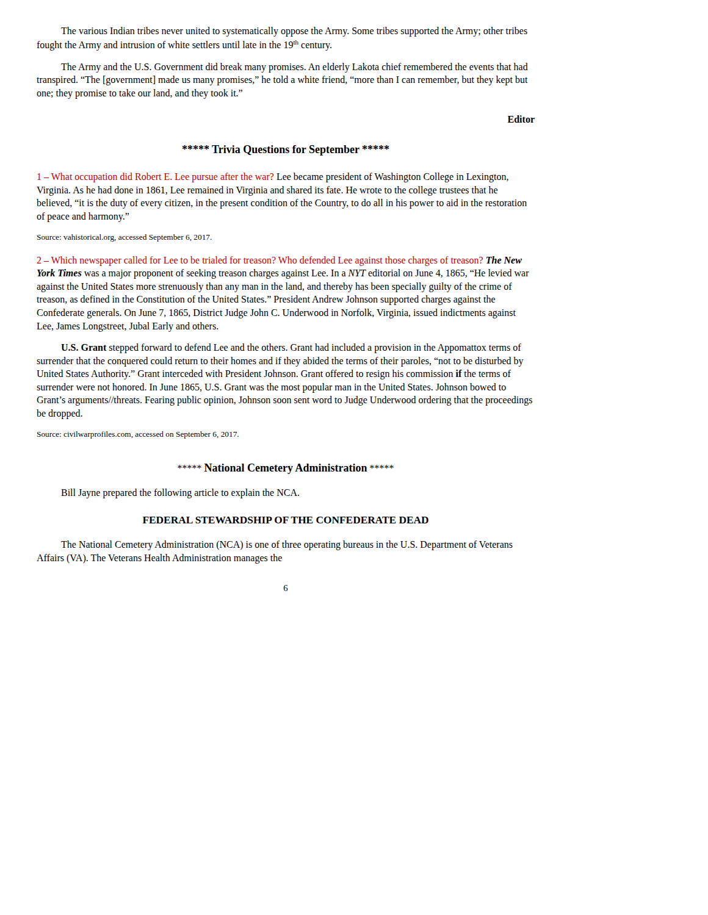The various Indian tribes never united to systematically oppose the Army. Some tribes supported the Army; other tribes fought the Army and intrusion of white settlers until late in the 19th century.
The Army and the U.S. Government did break many promises. An elderly Lakota chief remembered the events that had transpired. “The [government] made us many promises,” he told a white friend, “more than I can remember, but they kept but one; they promise to take our land, and they took it.”
Editor
***** Trivia Questions for September *****
1 – What occupation did Robert E. Lee pursue after the war? Lee became president of Washington College in Lexington, Virginia. As he had done in 1861, Lee remained in Virginia and shared its fate. He wrote to the college trustees that he believed, “it is the duty of every citizen, in the present condition of the Country, to do all in his power to aid in the restoration of peace and harmony.”
Source: vahistorical.org, accessed September 6, 2017.
2 – Which newspaper called for Lee to be trialed for treason? Who defended Lee against those charges of treason? The New York Times was a major proponent of seeking treason charges against Lee. In a NYT editorial on June 4, 1865, “He levied war against the United States more strenuously than any man in the land, and thereby has been specially guilty of the crime of treason, as defined in the Constitution of the United States.” President Andrew Johnson supported charges against the Confederate generals. On June 7, 1865, District Judge John C. Underwood in Norfolk, Virginia, issued indictments against Lee, James Longstreet, Jubal Early and others.
U.S. Grant stepped forward to defend Lee and the others. Grant had included a provision in the Appomattox terms of surrender that the conquered could return to their homes and if they abided the terms of their paroles, “not to be disturbed by United States Authority.” Grant interceded with President Johnson. Grant offered to resign his commission if the terms of surrender were not honored. In June 1865, U.S. Grant was the most popular man in the United States. Johnson bowed to Grant’s arguments//threats. Fearing public opinion, Johnson soon sent word to Judge Underwood ordering that the proceedings be dropped.
Source: civilwarprofiles.com, accessed on September 6, 2017.
***** National Cemetery Administration *****
Bill Jayne prepared the following article to explain the NCA.
FEDERAL STEWARDSHIP OF THE CONFEDERATE DEAD
The National Cemetery Administration (NCA) is one of three operating bureaus in the U.S. Department of Veterans Affairs (VA). The Veterans Health Administration manages the
6